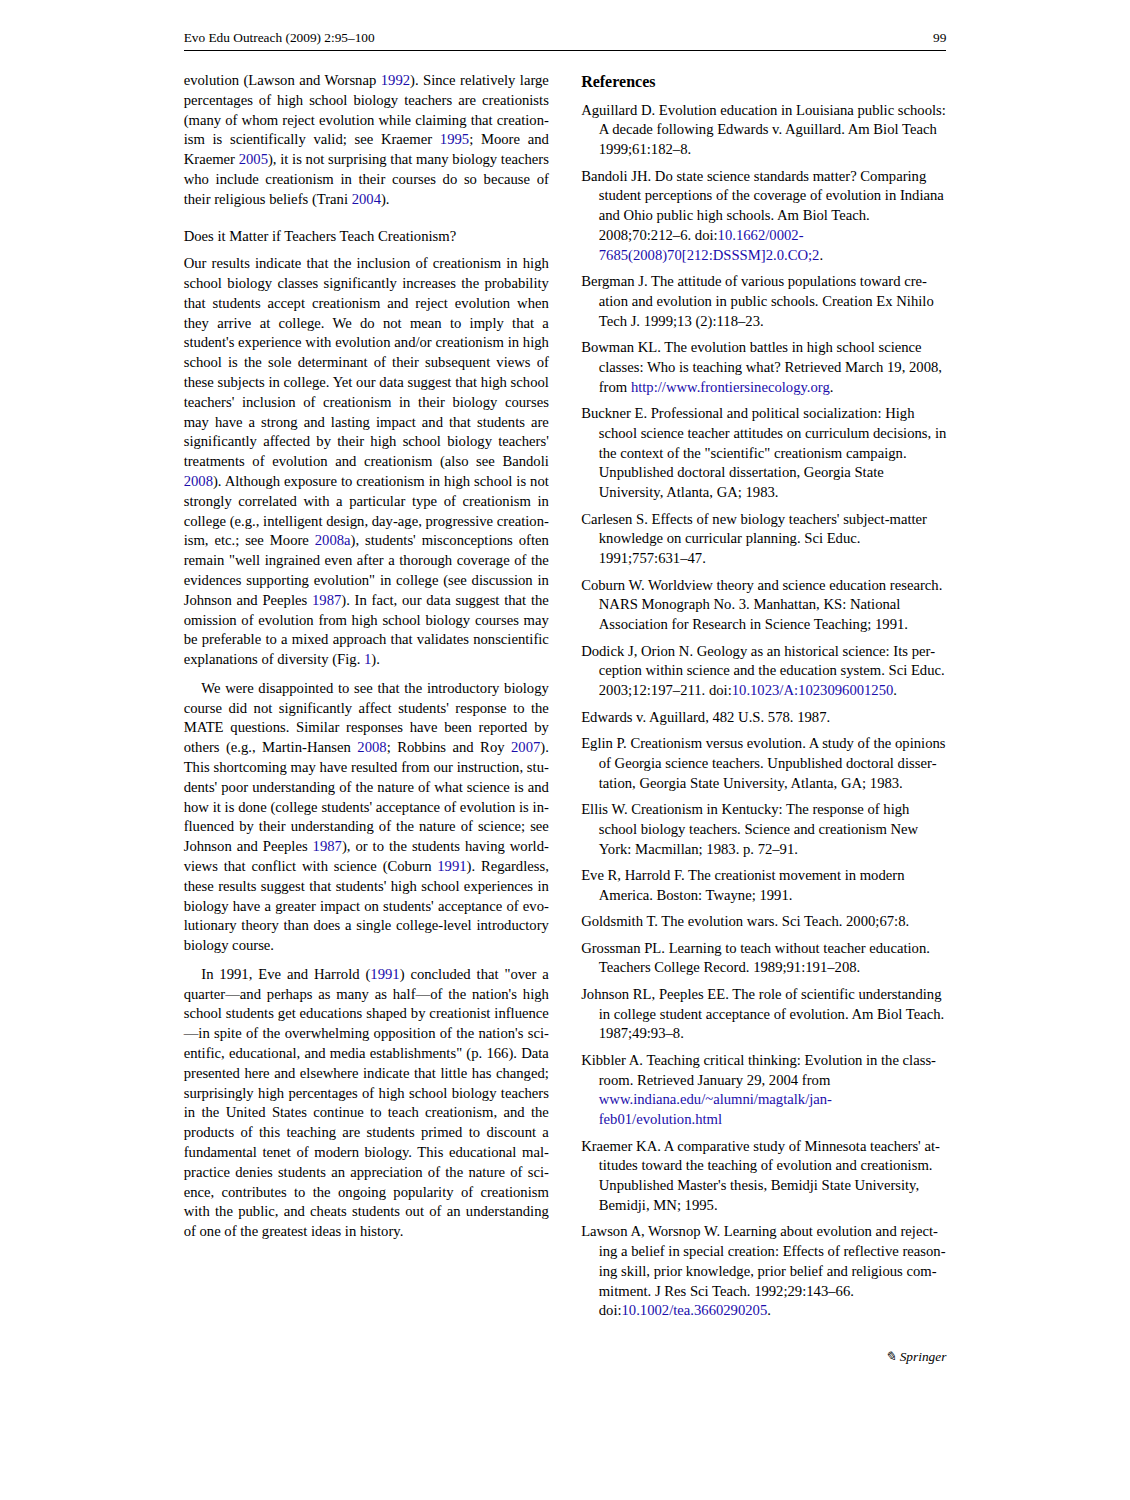Evo Edu Outreach (2009) 2:95–100 99
evolution (Lawson and Worsnap 1992). Since relatively large percentages of high school biology teachers are creationists (many of whom reject evolution while claiming that creationism is scientifically valid; see Kraemer 1995; Moore and Kraemer 2005), it is not surprising that many biology teachers who include creationism in their courses do so because of their religious beliefs (Trani 2004).
Does it Matter if Teachers Teach Creationism?
Our results indicate that the inclusion of creationism in high school biology classes significantly increases the probability that students accept creationism and reject evolution when they arrive at college. We do not mean to imply that a student's experience with evolution and/or creationism in high school is the sole determinant of their subsequent views of these subjects in college. Yet our data suggest that high school teachers' inclusion of creationism in their biology courses may have a strong and lasting impact and that students are significantly affected by their high school biology teachers' treatments of evolution and creationism (also see Bandoli 2008). Although exposure to creationism in high school is not strongly correlated with a particular type of creationism in college (e.g., intelligent design, day-age, progressive creationism, etc.; see Moore 2008a), students' misconceptions often remain "well ingrained even after a thorough coverage of the evidences supporting evolution" in college (see discussion in Johnson and Peeples 1987). In fact, our data suggest that the omission of evolution from high school biology courses may be preferable to a mixed approach that validates nonscientific explanations of diversity (Fig. 1).
We were disappointed to see that the introductory biology course did not significantly affect students' response to the MATE questions. Similar responses have been reported by others (e.g., Martin-Hansen 2008; Robbins and Roy 2007). This shortcoming may have resulted from our instruction, students' poor understanding of the nature of what science is and how it is done (college students' acceptance of evolution is influenced by their understanding of the nature of science; see Johnson and Peeples 1987), or to the students having worldviews that conflict with science (Coburn 1991). Regardless, these results suggest that students' high school experiences in biology have a greater impact on students' acceptance of evolutionary theory than does a single college-level introductory biology course.
In 1991, Eve and Harrold (1991) concluded that "over a quarter—and perhaps as many as half—of the nation's high school students get educations shaped by creationist influence—in spite of the overwhelming opposition of the nation's scientific, educational, and media establishments" (p. 166). Data presented here and elsewhere indicate that little has changed; surprisingly high percentages of high school biology teachers in the United States continue to teach creationism, and the products of this teaching are students primed to discount a fundamental tenet of modern biology. This educational malpractice denies students an appreciation of the nature of science, contributes to the ongoing popularity of creationism with the public, and cheats students out of an understanding of one of the greatest ideas in history.
References
Aguillard D. Evolution education in Louisiana public schools: A decade following Edwards v. Aguillard. Am Biol Teach 1999;61:182–8.
Bandoli JH. Do state science standards matter? Comparing student perceptions of the coverage of evolution in Indiana and Ohio public high schools. Am Biol Teach. 2008;70:212–6. doi:10.1662/0002-7685(2008)70[212:DSSSM]2.0.CO;2.
Bergman J. The attitude of various populations toward creation and evolution in public schools. Creation Ex Nihilo Tech J. 1999;13 (2):118–23.
Bowman KL. The evolution battles in high school science classes: Who is teaching what? Retrieved March 19, 2008, from http://www.frontiersinecology.org.
Buckner E. Professional and political socialization: High school science teacher attitudes on curriculum decisions, in the context of the "scientific" creationism campaign. Unpublished doctoral dissertation, Georgia State University, Atlanta, GA; 1983.
Carlesen S. Effects of new biology teachers' subject-matter knowledge on curricular planning. Sci Educ. 1991;757:631–47.
Coburn W. Worldview theory and science education research. NARS Monograph No. 3. Manhattan, KS: National Association for Research in Science Teaching; 1991.
Dodick J, Orion N. Geology as an historical science: Its perception within science and the education system. Sci Educ. 2003;12:197–211. doi:10.1023/A:1023096001250.
Edwards v. Aguillard, 482 U.S. 578. 1987.
Eglin P. Creationism versus evolution. A study of the opinions of Georgia science teachers. Unpublished doctoral dissertation, Georgia State University, Atlanta, GA; 1983.
Ellis W. Creationism in Kentucky: The response of high school biology teachers. Science and creationism New York: Macmillan; 1983. p. 72–91.
Eve R, Harrold F. The creationist movement in modern America. Boston: Twayne; 1991.
Goldsmith T. The evolution wars. Sci Teach. 2000;67:8.
Grossman PL. Learning to teach without teacher education. Teachers College Record. 1989;91:191–208.
Johnson RL, Peeples EE. The role of scientific understanding in college student acceptance of evolution. Am Biol Teach. 1987;49:93–8.
Kibbler A. Teaching critical thinking: Evolution in the classroom. Retrieved January 29, 2004 from www.indiana.edu/~alumni/magtalk/jan-feb01/evolution.html
Kraemer KA. A comparative study of Minnesota teachers' attitudes toward the teaching of evolution and creationism. Unpublished Master's thesis, Bemidji State University, Bemidji, MN; 1995.
Lawson A, Worsnop W. Learning about evolution and rejecting a belief in special creation: Effects of reflective reasoning skill, prior knowledge, prior belief and religious commitment. J Res Sci Teach. 1992;29:143–66. doi:10.1002/tea.3660290205.
✎ Springer